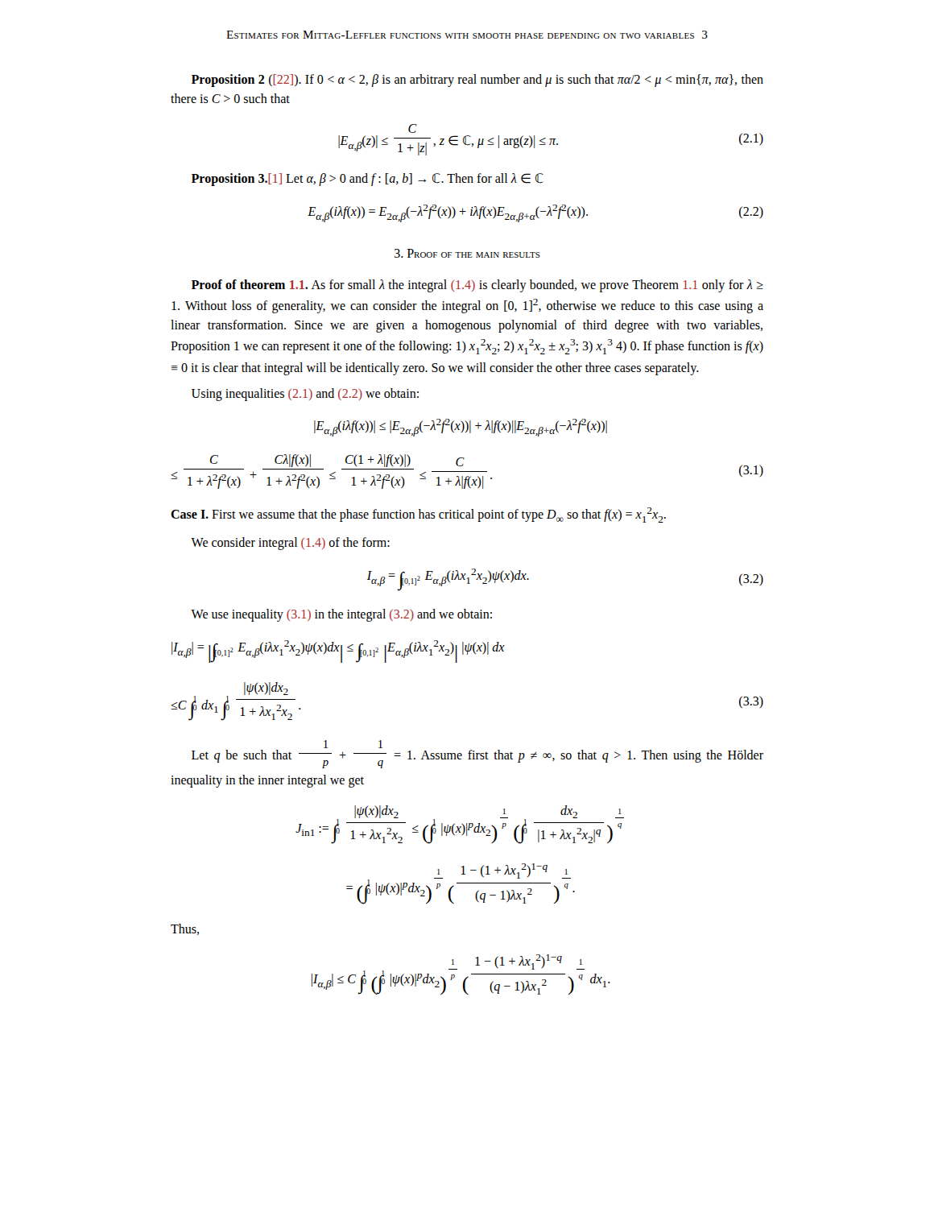Estimates for Mittag-Leffler functions with smooth phase depending on two variables 3
Proposition 2 ([22]). If 0 < α < 2, β is an arbitrary real number and μ is such that πα/2 < μ < min{π, πα}, then there is C > 0 such that
|Eα,β(z)| ≤ C 1 + |z|, z ∈ ℂ, μ ≤ | arg(z)| ≤ π.
(2.1)
Proposition 3.[1] Let α, β > 0 and f : [a, b] → ℂ. Then for all λ ∈ ℂ
Eα,β(iλf(x)) = E2α,β(−λ2f2(x)) + iλf(x)E2α,β+α(−λ2f2(x)).
(2.2)
3. Proof of the main results
Proof of theorem 1.1. As for small λ the integral (1.4) is clearly bounded, we prove Theorem 1.1 only for λ ≥ 1. Without loss of generality, we can consider the integral on [0, 1]2, otherwise we reduce to this case using a linear transformation. Since we are given a homogenous polynomial of third degree with two variables, Proposition 1 we can represent it one of the following: 1) x12x2; 2) x12x2 ± x23; 3) x13 4) 0. If phase function is f(x) ≡ 0 it is clear that integral will be identically zero. So we will consider the other three cases separately.
Using inequalities (2.1) and (2.2) we obtain:
|Eα,β(iλf(x))| ≤ |E2α,β(−λ2f2(x))| + λ|f(x)||E2α,β+α(−λ2f2(x))|
≤ C 1 + λ2f2(x) + Cλ|f(x)|1 + λ2f2(x) ≤ C(1 + λ|f(x)|) 1 + λ2f2(x) ≤ C 1 + λ|f(x)|.
(3.1)
Case I. First we assume that the phase function has critical point of type D∞ so that f(x) = x12x2.
We consider integral (1.4) of the form:
Iα,β = ∫[0,1]2 Eα,β(iλx12x2)ψ(x)dx.
(3.2)
We use inequality (3.1) in the integral (3.2) and we obtain:
|Iα,β| = |∫[0,1]2 Eα,β(iλx12x2)ψ(x)dx| ≤ ∫[0,1]2 |Eα,β(iλx12x2)| |ψ(x)| dx
≤C ∫10 dx1 ∫10 |ψ(x)|dx21 + λx12x2.
(3.3)
Let q be such that 1 p + 1 q = 1. Assume first that p ≠ ∞, so that q > 1. Then using the Hölder inequality in the inner integral we get
Jin1 := ∫10 |ψ(x)|dx21 + λx12x2 ≤ (∫10 |ψ(x)|pdx2) 1 p (∫10 dx2|1 + λx12x2|q) 1 q
= (∫10 |ψ(x)|pdx2) 1 p (1 − (1 + λx12)1−q(q − 1)λx12) 1 q.
Thus,
|Iα,β| ≤ C ∫10 (∫10 |ψ(x)|pdx2) 1 p (1 − (1 + λx12)1−q(q − 1)λx12) 1 q dx1.